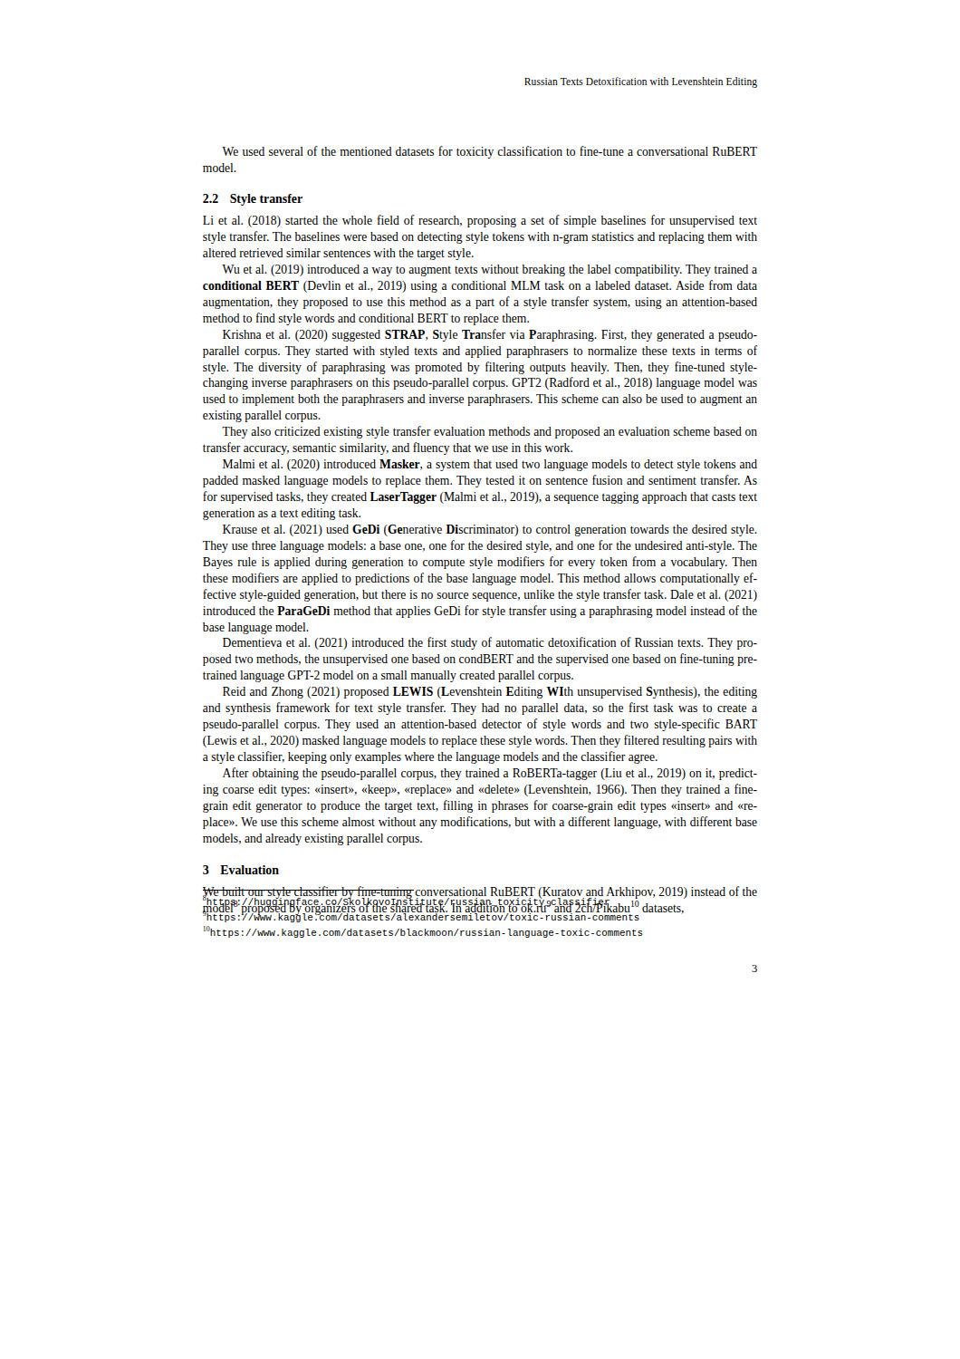Russian Texts Detoxification with Levenshtein Editing
We used several of the mentioned datasets for toxicity classification to fine-tune a conversational RuBERT model.
2.2 Style transfer
Li et al. (2018) started the whole field of research, proposing a set of simple baselines for unsupervised text style transfer. The baselines were based on detecting style tokens with n-gram statistics and replacing them with altered retrieved similar sentences with the target style.
Wu et al. (2019) introduced a way to augment texts without breaking the label compatibility. They trained a conditional BERT (Devlin et al., 2019) using a conditional MLM task on a labeled dataset. Aside from data augmentation, they proposed to use this method as a part of a style transfer system, using an attention-based method to find style words and conditional BERT to replace them.
Krishna et al. (2020) suggested STRAP, Style Transfer via Paraphrasing. First, they generated a pseudo-parallel corpus. They started with styled texts and applied paraphrasers to normalize these texts in terms of style. The diversity of paraphrasing was promoted by filtering outputs heavily. Then, they fine-tuned style-changing inverse paraphrasers on this pseudo-parallel corpus. GPT2 (Radford et al., 2018) language model was used to implement both the paraphrasers and inverse paraphrasers. This scheme can also be used to augment an existing parallel corpus.
They also criticized existing style transfer evaluation methods and proposed an evaluation scheme based on transfer accuracy, semantic similarity, and fluency that we use in this work.
Malmi et al. (2020) introduced Masker, a system that used two language models to detect style tokens and padded masked language models to replace them. They tested it on sentence fusion and sentiment transfer. As for supervised tasks, they created LaserTagger (Malmi et al., 2019), a sequence tagging approach that casts text generation as a text editing task.
Krause et al. (2021) used GeDi (Generative Discriminator) to control generation towards the desired style. They use three language models: a base one, one for the desired style, and one for the undesired anti-style. The Bayes rule is applied during generation to compute style modifiers for every token from a vocabulary. Then these modifiers are applied to predictions of the base language model. This method allows computationally effective style-guided generation, but there is no source sequence, unlike the style transfer task. Dale et al. (2021) introduced the ParaGeDi method that applies GeDi for style transfer using a paraphrasing model instead of the base language model.
Dementieva et al. (2021) introduced the first study of automatic detoxification of Russian texts. They proposed two methods, the unsupervised one based on condBERT and the supervised one based on fine-tuning pretrained language GPT-2 model on a small manually created parallel corpus.
Reid and Zhong (2021) proposed LEWIS (Levenshtein Editing WIth unsupervised Synthesis), the editing and synthesis framework for text style transfer. They had no parallel data, so the first task was to create a pseudo-parallel corpus. They used an attention-based detector of style words and two style-specific BART (Lewis et al., 2020) masked language models to replace these style words. Then they filtered resulting pairs with a style classifier, keeping only examples where the language models and the classifier agree.
After obtaining the pseudo-parallel corpus, they trained a RoBERTa-tagger (Liu et al., 2019) on it, predicting coarse edit types: «insert», «keep», «replace» and «delete» (Levenshtein, 1966). Then they trained a fine-grain edit generator to produce the target text, filling in phrases for coarse-grain edit types «insert» and «replace». We use this scheme almost without any modifications, but with a different language, with different base models, and already existing parallel corpus.
3 Evaluation
We built our style classifier by fine-tuning conversational RuBERT (Kuratov and Arkhipov, 2019) instead of the model8 proposed by organizers of the shared task. In addition to ok.ru9 and 2ch/Pikabu10 datasets,
8https://huggingface.co/SkolkovoInstitute/russian_toxicity_classifier
9https://www.kaggle.com/datasets/alexandersemiletov/toxic-russian-comments
10https://www.kaggle.com/datasets/blackmoon/russian-language-toxic-comments
3